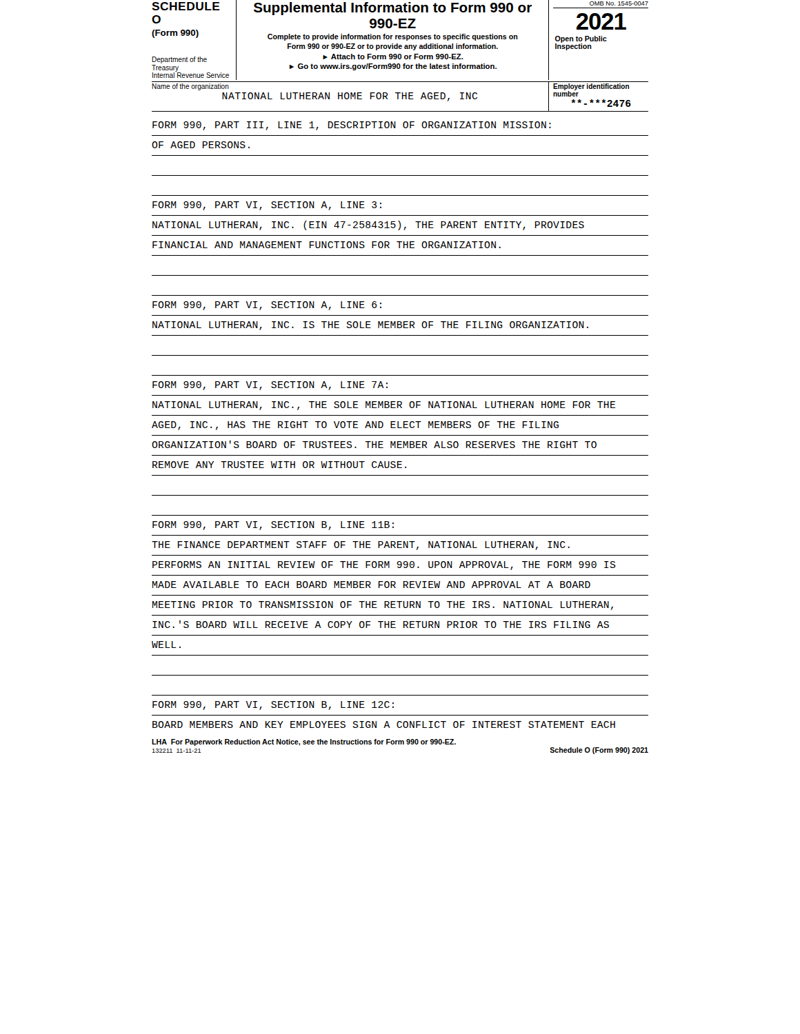SCHEDULE O
(Form 990)
Department of the Treasury
Internal Revenue Service
Supplemental Information to Form 990 or 990-EZ
Complete to provide information for responses to specific questions on
Form 990 or 990-EZ or to provide any additional information.
► Attach to Form 990 or Form 990-EZ.
► Go to www.irs.gov/Form990 for the latest information.
OMB No. 1545-0047
2021
Open to Public
Inspection
Name of the organization
NATIONAL LUTHERAN HOME FOR THE AGED, INC
Employer identification number
**-***2476
FORM 990, PART III, LINE 1, DESCRIPTION OF ORGANIZATION MISSION:
OF AGED PERSONS.
FORM 990, PART VI, SECTION A, LINE 3:
NATIONAL LUTHERAN, INC. (EIN 47-2584315), THE PARENT ENTITY, PROVIDES
FINANCIAL AND MANAGEMENT FUNCTIONS FOR THE ORGANIZATION.
FORM 990, PART VI, SECTION A, LINE 6:
NATIONAL LUTHERAN, INC. IS THE SOLE MEMBER OF THE FILING ORGANIZATION.
FORM 990, PART VI, SECTION A, LINE 7A:
NATIONAL LUTHERAN, INC., THE SOLE MEMBER OF NATIONAL LUTHERAN HOME FOR THE
AGED, INC., HAS THE RIGHT TO VOTE AND ELECT MEMBERS OF THE FILING
ORGANIZATION'S BOARD OF TRUSTEES. THE MEMBER ALSO RESERVES THE RIGHT TO
REMOVE ANY TRUSTEE WITH OR WITHOUT CAUSE.
FORM 990, PART VI, SECTION B, LINE 11B:
THE FINANCE DEPARTMENT STAFF OF THE PARENT, NATIONAL LUTHERAN, INC.
PERFORMS AN INITIAL REVIEW OF THE FORM 990. UPON APPROVAL, THE FORM 990 IS
MADE AVAILABLE TO EACH BOARD MEMBER FOR REVIEW AND APPROVAL AT A BOARD
MEETING PRIOR TO TRANSMISSION OF THE RETURN TO THE IRS. NATIONAL LUTHERAN,
INC.'S BOARD WILL RECEIVE A COPY OF THE RETURN PRIOR TO THE IRS FILING AS
WELL.
FORM 990, PART VI, SECTION B, LINE 12C:
BOARD MEMBERS AND KEY EMPLOYEES SIGN A CONFLICT OF INTEREST STATEMENT EACH
LHA For Paperwork Reduction Act Notice, see the Instructions for Form 990 or 990-EZ.
132211 11-11-21
Schedule O (Form 990) 2021